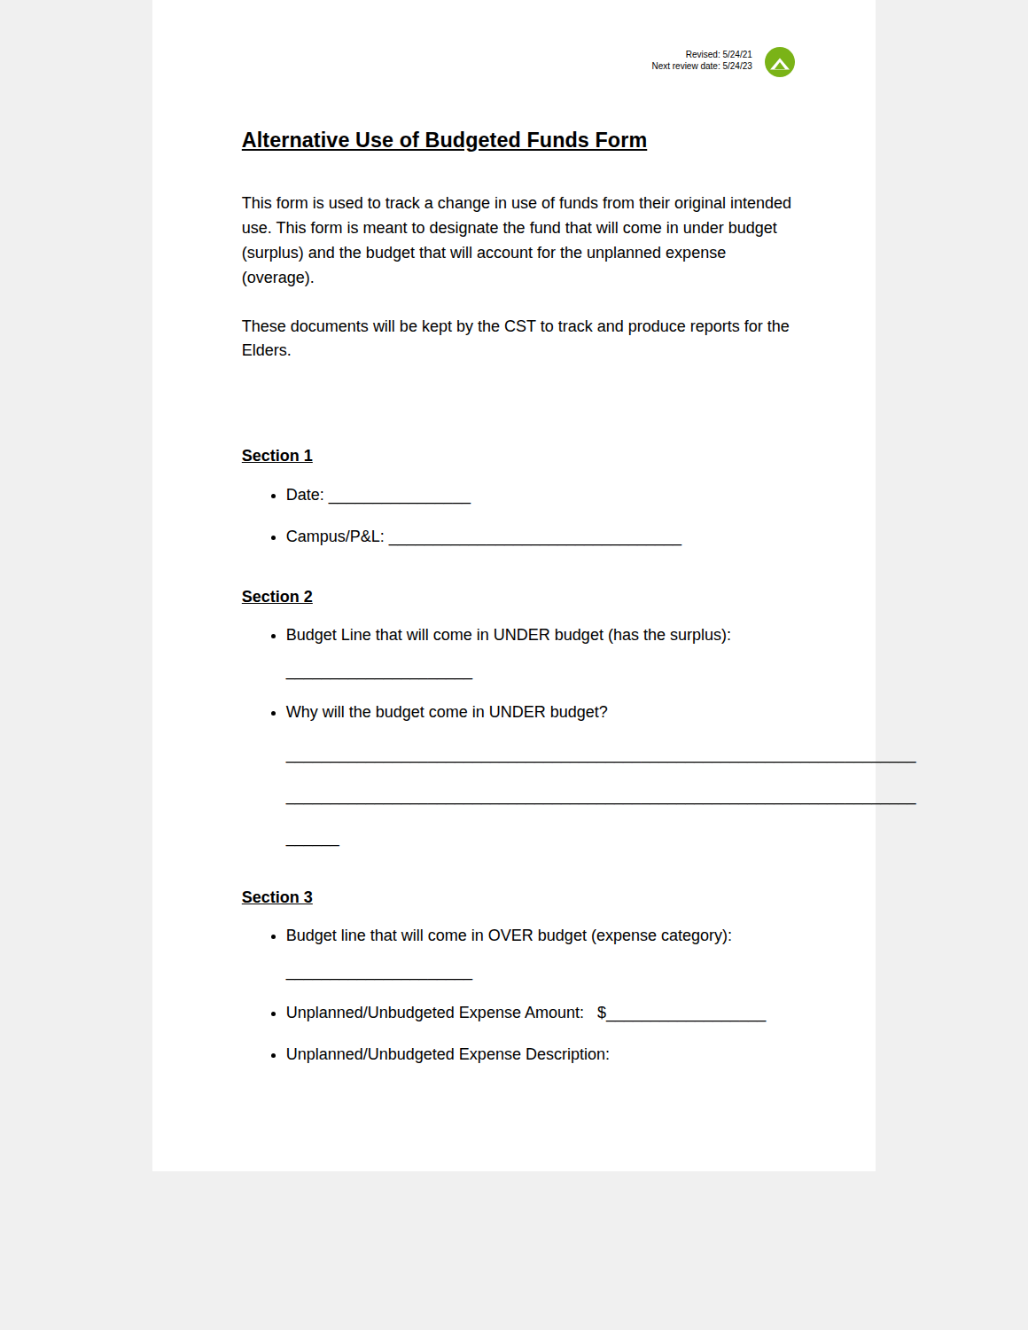Revised: 5/24/21
Next review date: 5/24/23
Alternative Use of Budgeted Funds Form
This form is used to track a change in use of funds from their original intended use. This form is meant to designate the fund that will come in under budget (surplus) and the budget that will account for the unplanned expense (overage).
These documents will be kept by the CST to track and produce reports for the Elders.
Section 1
Date: ________________
Campus/P&L: _________________________________
Section 2
Budget Line that will come in UNDER budget (has the surplus): _____________________
Why will the budget come in UNDER budget? _______________________________________________________________________ _______________________________________________________________________ ______
Section 3
Budget line that will come in OVER budget (expense category): _____________________
Unplanned/Unbudgeted Expense Amount: $__________________
Unplanned/Unbudgeted Expense Description: